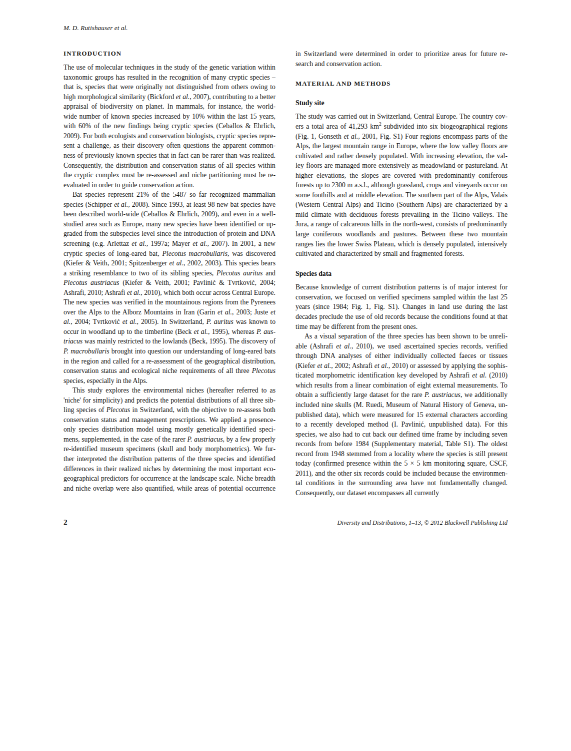M. D. Rutishauser et al.
Introduction
The use of molecular techniques in the study of the genetic variation within taxonomic groups has resulted in the recognition of many cryptic species – that is, species that were originally not distinguished from others owing to high morphological similarity (Bickford et al., 2007), contributing to a better appraisal of biodiversity on planet. In mammals, for instance, the world-wide number of known species increased by 10% within the last 15 years, with 60% of the new findings being cryptic species (Ceballos & Ehrlich, 2009). For both ecologists and conservation biologists, cryptic species represent a challenge, as their discovery often questions the apparent commonness of previously known species that in fact can be rarer than was realized. Consequently, the distribution and conservation status of all species within the cryptic complex must be re-assessed and niche partitioning must be re-evaluated in order to guide conservation action.
Bat species represent 21% of the 5487 so far recognized mammalian species (Schipper et al., 2008). Since 1993, at least 98 new bat species have been described world-wide (Ceballos & Ehrlich, 2009), and even in a well-studied area such as Europe, many new species have been identified or upgraded from the subspecies level since the introduction of protein and DNA screening (e.g. Arlettaz et al., 1997a; Mayer et al., 2007). In 2001, a new cryptic species of long-eared bat, Plecotus macrobullaris, was discovered (Kiefer & Veith, 2001; Spitzenberger et al., 2002, 2003). This species bears a striking resemblance to two of its sibling species, Plecotus auritus and Plecotus austriacus (Kiefer & Veith, 2001; Pavlinić & Tvrtković, 2004; Ashrafi, 2010; Ashrafi et al., 2010), which both occur across Central Europe. The new species was verified in the mountainous regions from the Pyrenees over the Alps to the Alborz Mountains in Iran (Garin et al., 2003; Juste et al., 2004; Tvrtković et al., 2005). In Switzerland, P. auritus was known to occur in woodland up to the timberline (Beck et al., 1995), whereas P. austriacus was mainly restricted to the lowlands (Beck, 1995). The discovery of P. macrobullaris brought into question our understanding of long-eared bats in the region and called for a re-assessment of the geographical distribution, conservation status and ecological niche requirements of all three Plecotus species, especially in the Alps.
This study explores the environmental niches (hereafter referred to as 'niche' for simplicity) and predicts the potential distributions of all three sibling species of Plecotus in Switzerland, with the objective to re-assess both conservation status and management prescriptions. We applied a presence-only species distribution model using mostly genetically identified specimens, supplemented, in the case of the rarer P. austriacus, by a few properly re-identified museum specimens (skull and body morphometrics). We further interpreted the distribution patterns of the three species and identified differences in their realized niches by determining the most important eco-geographical predictors for occurrence at the landscape scale. Niche breadth and niche overlap were also quantified, while areas of potential occurrence in Switzerland were determined in order to prioritize areas for future research and conservation action.
Material and methods
Study site
The study was carried out in Switzerland, Central Europe. The country covers a total area of 41,293 km2 subdivided into six biogeographical regions (Fig. 1, Gonseth et al., 2001, Fig. S1) Four regions encompass parts of the Alps, the largest mountain range in Europe, where the low valley floors are cultivated and rather densely populated. With increasing elevation, the valley floors are managed more extensively as meadowland or pastureland. At higher elevations, the slopes are covered with predominantly coniferous forests up to 2300 m a.s.l., although grassland, crops and vineyards occur on some foothills and at middle elevation. The southern part of the Alps, Valais (Western Central Alps) and Ticino (Southern Alps) are characterized by a mild climate with deciduous forests prevailing in the Ticino valleys. The Jura, a range of calcareous hills in the north-west, consists of predominantly large coniferous woodlands and pastures. Between these two mountain ranges lies the lower Swiss Plateau, which is densely populated, intensively cultivated and characterized by small and fragmented forests.
Species data
Because knowledge of current distribution patterns is of major interest for conservation, we focused on verified specimens sampled within the last 25 years (since 1984; Fig. 1, Fig. S1). Changes in land use during the last decades preclude the use of old records because the conditions found at that time may be different from the present ones.
As a visual separation of the three species has been shown to be unreliable (Ashrafi et al., 2010), we used ascertained species records, verified through DNA analyses of either individually collected faeces or tissues (Kiefer et al., 2002; Ashrafi et al., 2010) or assessed by applying the sophisticated morphometric identification key developed by Ashrafi et al. (2010) which results from a linear combination of eight external measurements. To obtain a sufficiently large dataset for the rare P. austriacus, we additionally included nine skulls (M. Ruedi, Museum of Natural History of Geneva, unpublished data), which were measured for 15 external characters according to a recently developed method (I. Pavlinić, unpublished data). For this species, we also had to cut back our defined time frame by including seven records from before 1984 (Supplementary material, Table S1). The oldest record from 1948 stemmed from a locality where the species is still present today (confirmed presence within the 5 × 5 km monitoring square, CSCF, 2011), and the other six records could be included because the environmental conditions in the surrounding area have not fundamentally changed. Consequently, our dataset encompasses all currently
2
Diversity and Distributions, 1–13, © 2012 Blackwell Publishing Ltd